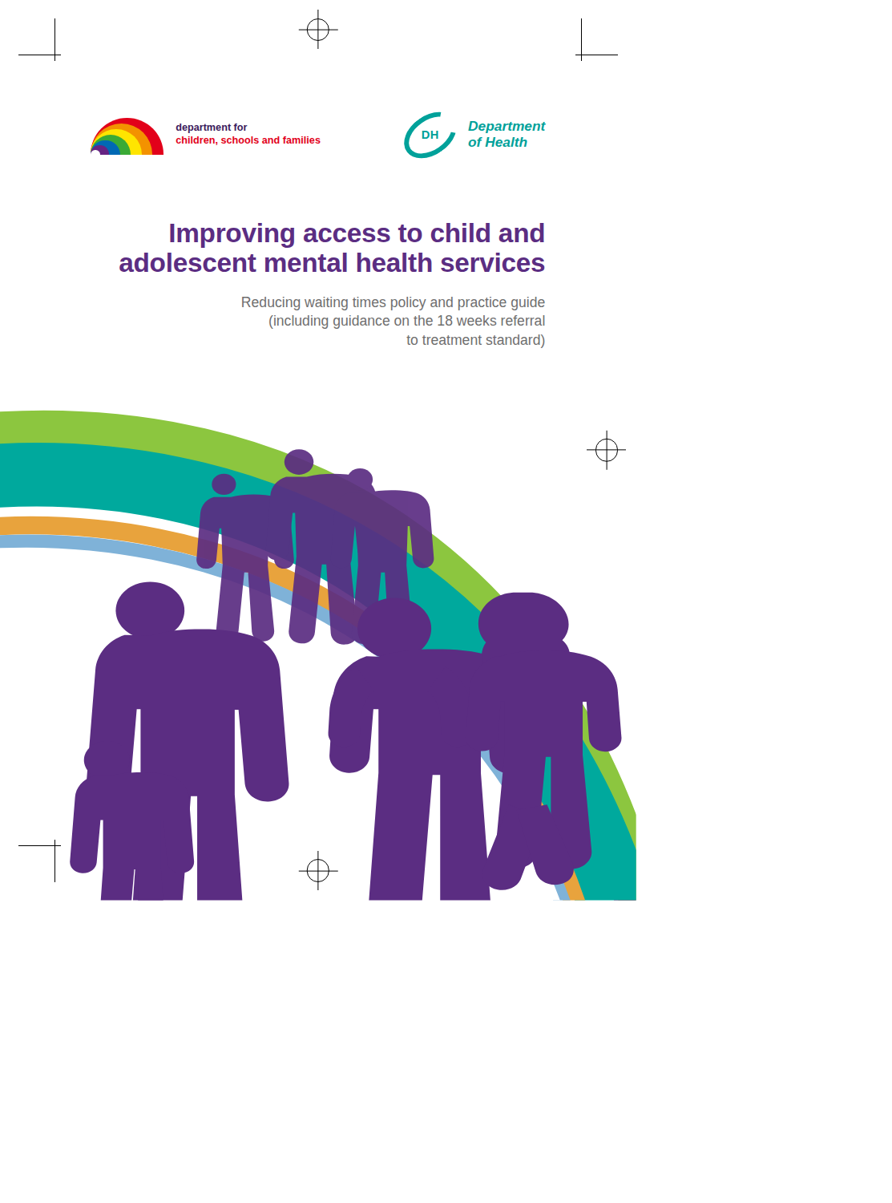department for
children, schools and families
DH
Department
of Health
Improving access to child and
adolescent mental health services
Reducing waiting times policy and practice guide
(including guidance on the 18 weeks referral
to treatment standard)